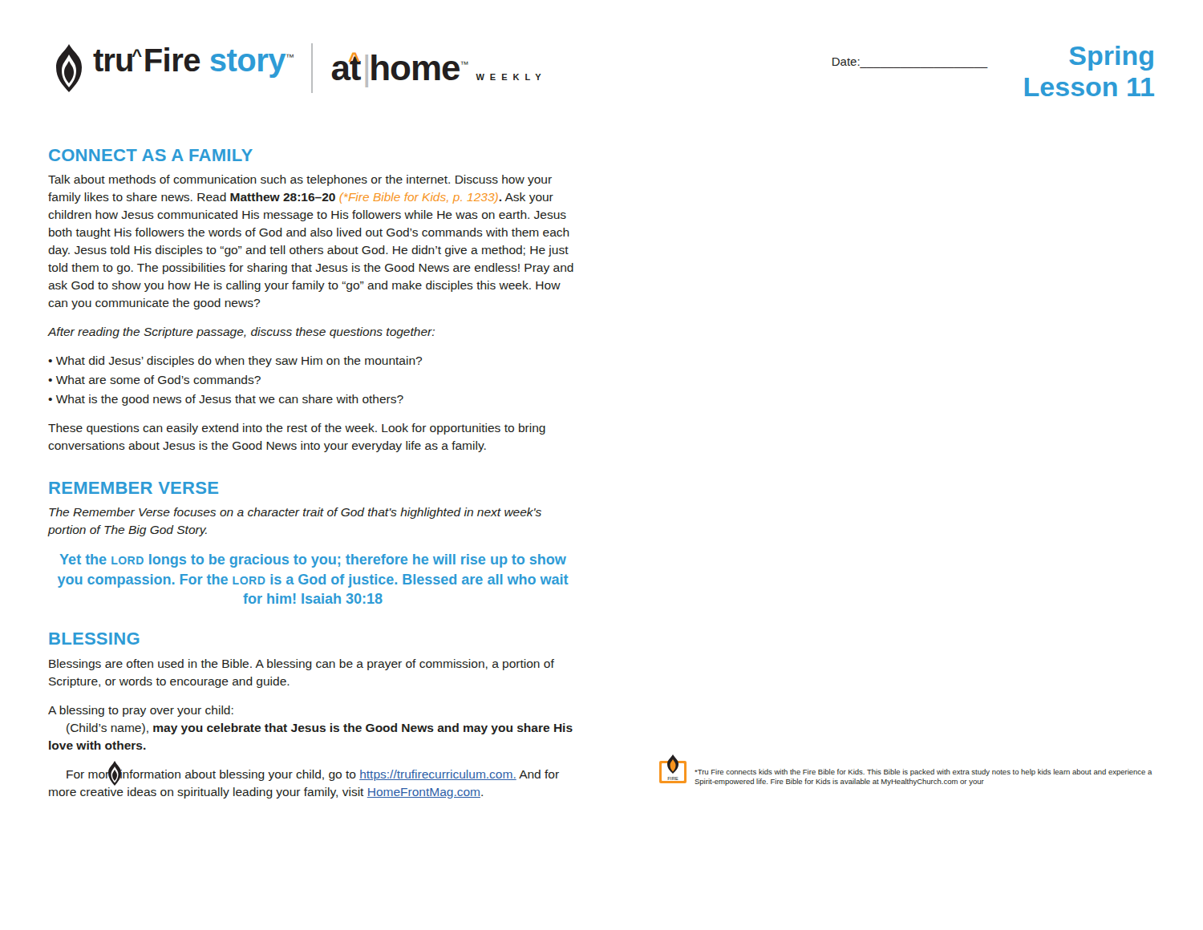tru^Fire story™ at|^home™ WEEKLY
Date:___________________ Spring
Lesson 11
CONNECT AS A FAMILY
Talk about methods of communication such as telephones or the internet. Discuss how your family likes to share news. Read Matthew 28:16–20 (*Fire Bible for Kids, p. 1233). Ask your children how Jesus communicated His message to His followers while He was on earth. Jesus both taught His followers the words of God and also lived out God’s commands with them each day. Jesus told His disciples to “go” and tell others about God. He didn’t give a method; He just told them to go. The possibilities for sharing that Jesus is the Good News are endless! Pray and ask God to show you how He is calling your family to “go” and make disciples this week. How can you communicate the good news?
After reading the Scripture passage, discuss these questions together:
• What did Jesus’ disciples do when they saw Him on the mountain?
• What are some of God’s commands?
• What is the good news of Jesus that we can share with others?
These questions can easily extend into the rest of the week. Look for opportunities to bring conversations about Jesus is the Good News into your everyday life as a family.
REMEMBER VERSE
The Remember Verse focuses on a character trait of God that's highlighted in next week's portion of The Big God Story.
Yet the LORD longs to be gracious to you; therefore he will rise up to show you compassion. For the LORD is a God of justice. Blessed are all who wait for him! Isaiah 30:18
BLESSING
Blessings are often used in the Bible. A blessing can be a prayer of commission, a portion of Scripture, or words to encourage and guide.
A blessing to pray over your child:
(Child’s name), may you celebrate that Jesus is the Good News and may you share His love with others.
For more information about blessing your child, go to https://trufirecurriculum.com. And for more creative ideas on spiritually leading your family, visit HomeFrontMag.com.
FIRE
*Tru Fire connects kids with the Fire Bible for Kids. This Bible is packed with extra study notes to help kids learn about and experience a Spirit-empowered life. Fire Bible for Kids is available at MyHealthyChurch.com or your